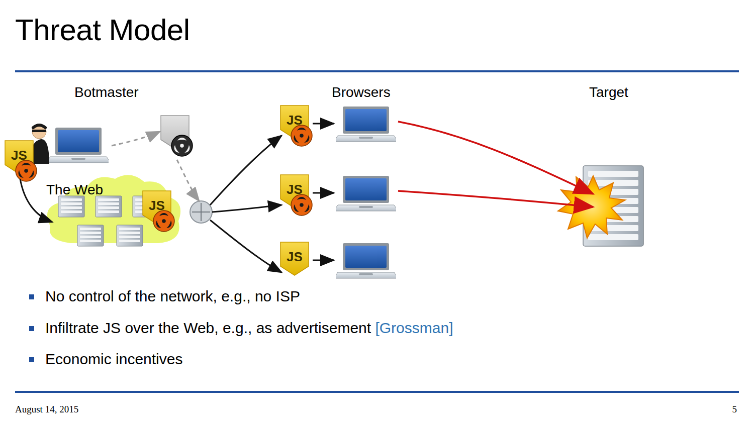Threat Model
Botmaster
Browsers
Target
JS
The Web
No control of the network, e.g., no ISP
Infiltrate JS over the Web, e.g., as advertisement [Grossman]
Economic incentives
August 14, 2015
5